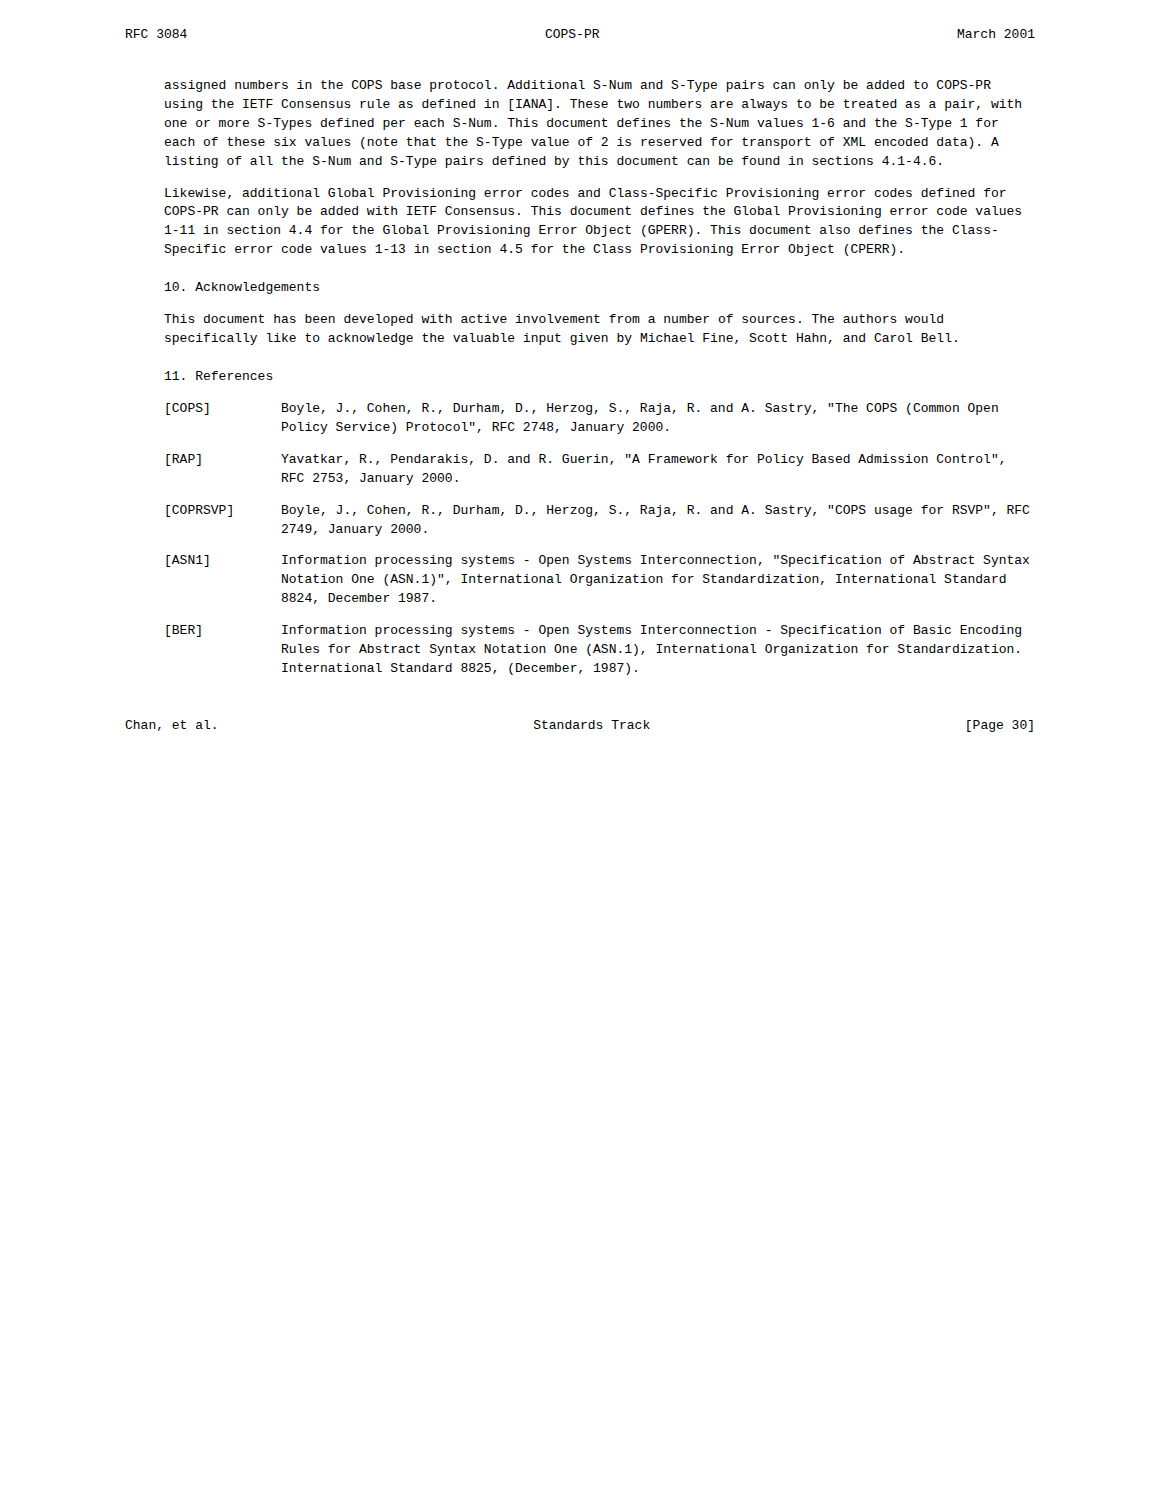RFC 3084 COPS-PR March 2001
assigned numbers in the COPS base protocol. Additional S-Num and S-Type pairs can only be added to COPS-PR using the IETF Consensus rule as defined in [IANA]. These two numbers are always to be treated as a pair, with one or more S-Types defined per each S-Num. This document defines the S-Num values 1-6 and the S-Type 1 for each of these six values (note that the S-Type value of 2 is reserved for transport of XML encoded data). A listing of all the S-Num and S-Type pairs defined by this document can be found in sections 4.1-4.6.
Likewise, additional Global Provisioning error codes and Class-Specific Provisioning error codes defined for COPS-PR can only be added with IETF Consensus. This document defines the Global Provisioning error code values 1-11 in section 4.4 for the Global Provisioning Error Object (GPERR). This document also defines the Class-Specific error code values 1-13 in section 4.5 for the Class Provisioning Error Object (CPERR).
10. Acknowledgements
This document has been developed with active involvement from a number of sources. The authors would specifically like to acknowledge the valuable input given by Michael Fine, Scott Hahn, and Carol Bell.
11. References
[COPS]
Boyle, J., Cohen, R., Durham, D., Herzog, S., Raja, R. and A. Sastry, "The COPS (Common Open Policy Service) Protocol", RFC 2748, January 2000.
[RAP]
Yavatkar, R., Pendarakis, D. and R. Guerin, "A Framework for Policy Based Admission Control", RFC 2753, January 2000.
[COPRSVP]
Boyle, J., Cohen, R., Durham, D., Herzog, S., Raja, R. and A. Sastry, "COPS usage for RSVP", RFC 2749, January 2000.
[ASN1]
Information processing systems - Open Systems Interconnection, "Specification of Abstract Syntax Notation One (ASN.1)", International Organization for Standardization, International Standard 8824, December 1987.
[BER]
Information processing systems - Open Systems Interconnection - Specification of Basic Encoding Rules for Abstract Syntax Notation One (ASN.1), International Organization for Standardization. International Standard 8825, (December, 1987).
Chan, et al. Standards Track [Page 30]